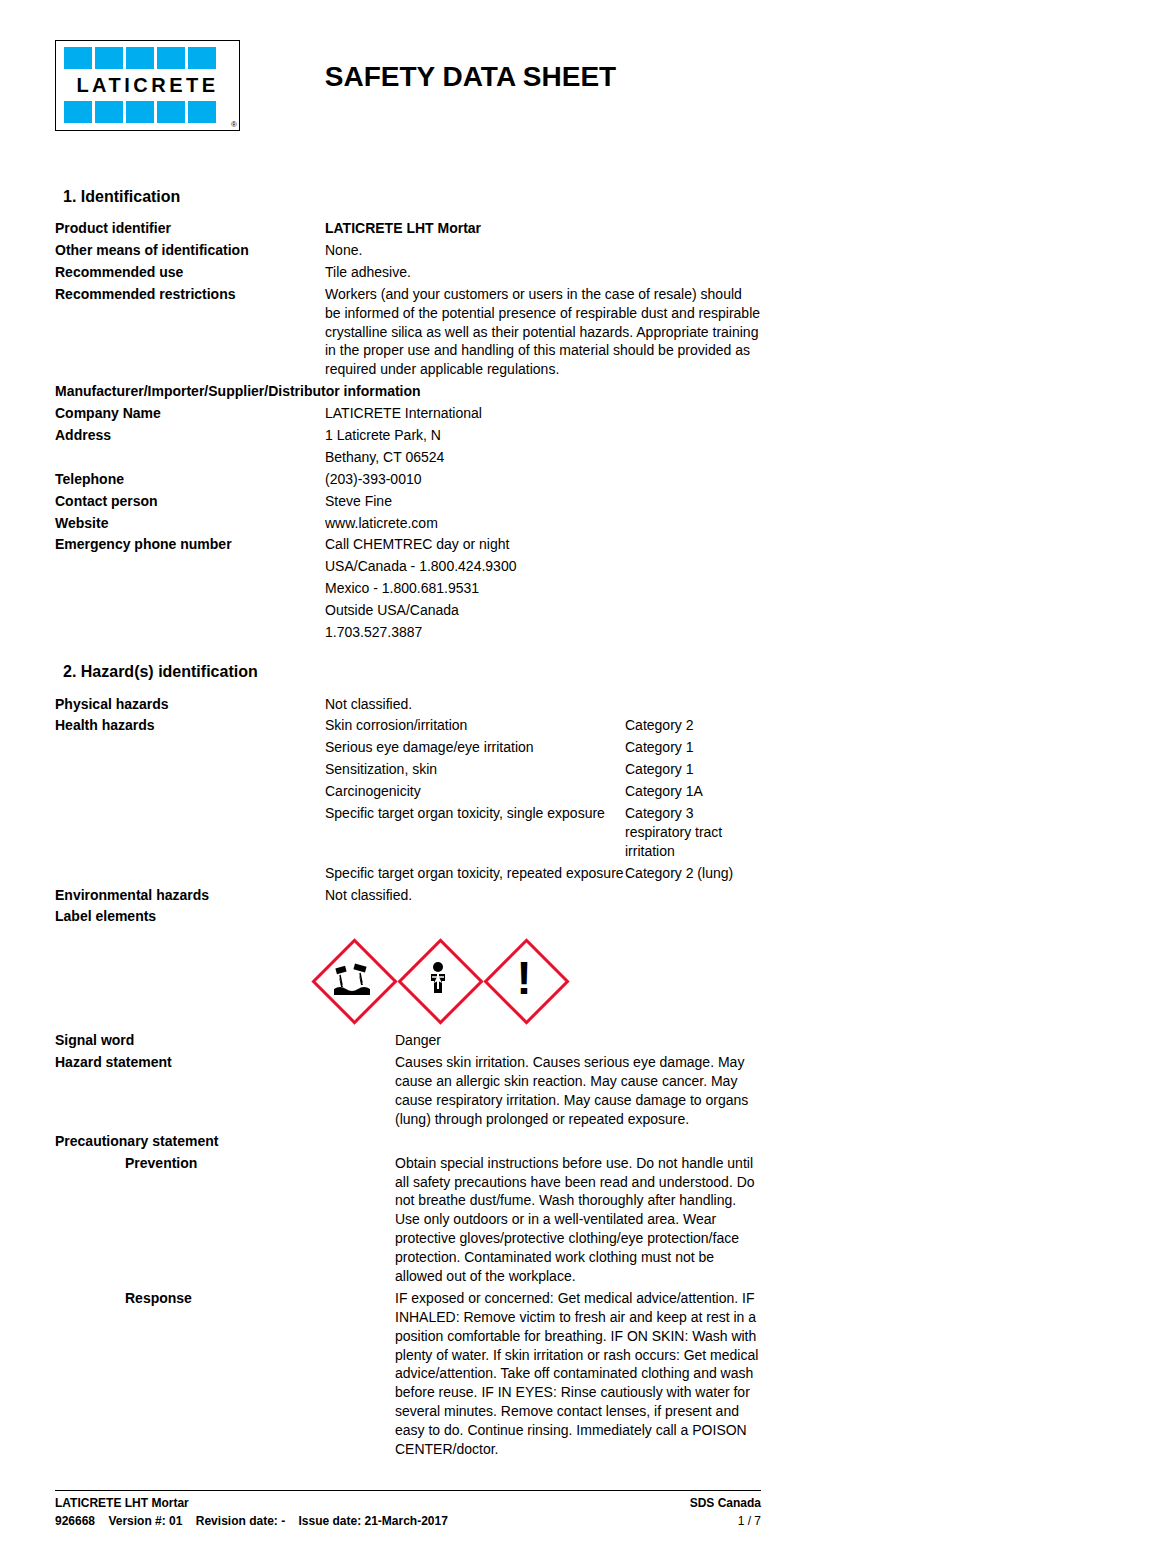LATICRETE
®
SAFETY DATA SHEET
1. Identification
| Product identifier | LATICRETE LHT Mortar |
| Other means of identification | None. |
| Recommended use | Tile adhesive. |
| Recommended restrictions | Workers (and your customers or users in the case of resale) should be informed of the potential presence of respirable dust and respirable crystalline silica as well as their potential hazards. Appropriate training in the proper use and handling of this material should be provided as required under applicable regulations. |
| Manufacturer/Importer/Supplier/Distributor information |
| Company Name | LATICRETE International |
| Address | 1 Laticrete Park, N |
| | Bethany, CT 06524 |
| Telephone | (203)-393-0010 |
| Contact person | Steve Fine |
| Website | www.laticrete.com |
| Emergency phone number | Call CHEMTREC day or night |
| | USA/Canada - 1.800.424.9300 |
| | Mexico - 1.800.681.9531 |
| | Outside USA/Canada |
| | 1.703.527.3887 |
2. Hazard(s) identification
| Physical hazards | Not classified. |
| Health hazards | Skin corrosion/irritation | Category 2 |
| | Serious eye damage/eye irritation | Category 1 |
| | Sensitization, skin | Category 1 |
| | Carcinogenicity | Category 1A |
| | Specific target organ toxicity, single exposure | Category 3 respiratory tract irritation |
| | Specific target organ toxicity, repeated exposure | Category 2 (lung) |
| Environmental hazards | Not classified. |
| Label elements | |
!
| Signal word | Danger |
| Hazard statement | Causes skin irritation. Causes serious eye damage. May cause an allergic skin reaction. May cause cancer. May cause respiratory irritation. May cause damage to organs (lung) through prolonged or repeated exposure. |
| Precautionary statement | |
| Prevention | Obtain special instructions before use. Do not handle until all safety precautions have been read and understood. Do not breathe dust/fume. Wash thoroughly after handling. Use only outdoors or in a well-ventilated area. Wear protective gloves/protective clothing/eye protection/face protection. Contaminated work clothing must not be allowed out of the workplace. |
| Response | IF exposed or concerned: Get medical advice/attention. IF INHALED: Remove victim to fresh air and keep at rest in a position comfortable for breathing. IF ON SKIN: Wash with plenty of water. If skin irritation or rash occurs: Get medical advice/attention. Take off contaminated clothing and wash before reuse. IF IN EYES: Rinse cautiously with water for several minutes. Remove contact lenses, if present and easy to do. Continue rinsing. Immediately call a POISON CENTER/doctor. |
LATICRETE LHT Mortar
SDS Canada
926668 Version #: 01 Revision date: - Issue date: 21-March-2017
1 / 7